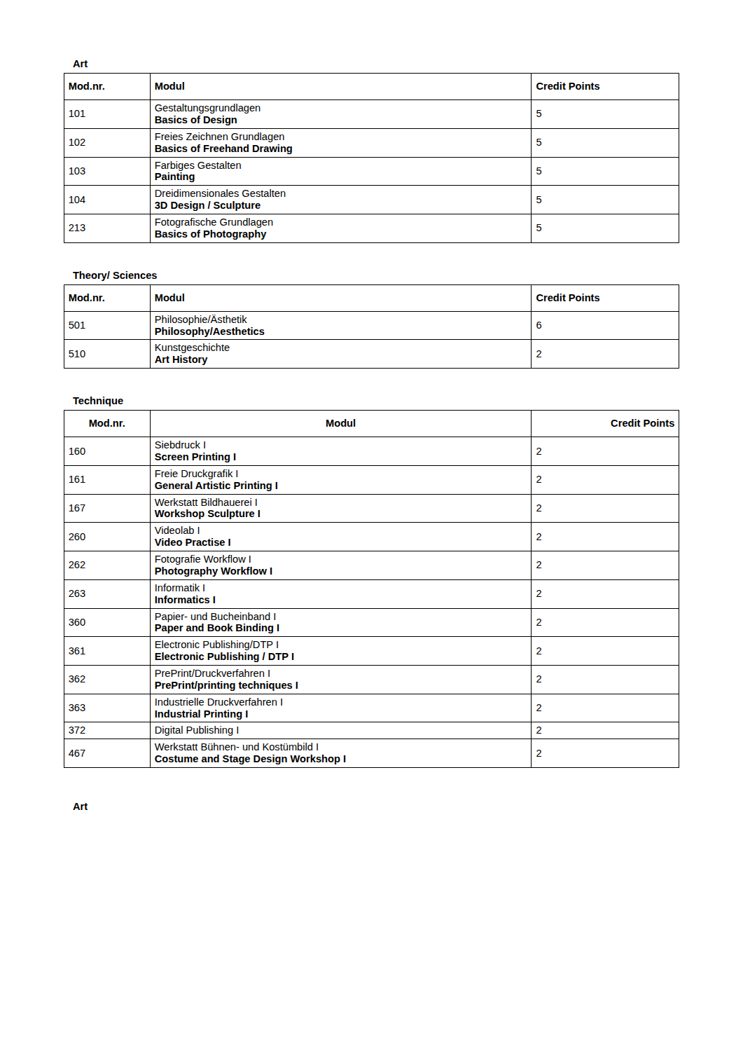Art
| Mod.nr. | Modul | Credit Points |
| --- | --- | --- |
| 101 | Gestaltungsgrundlagen Basics of Design | 5 |
| 102 | Freies Zeichnen Grundlagen Basics of Freehand Drawing | 5 |
| 103 | Farbiges Gestalten Painting | 5 |
| 104 | Dreidimensionales Gestalten 3D Design / Sculpture | 5 |
| 213 | Fotografische Grundlagen Basics of Photography | 5 |
Theory/ Sciences
| Mod.nr. | Modul | Credit Points |
| --- | --- | --- |
| 501 | Philosophie/Ästhetik Philosophy/Aesthetics | 6 |
| 510 | Kunstgeschichte Art History | 2 |
Technique
| Mod.nr. | Modul | Credit Points |
| --- | --- | --- |
| 160 | Siebdruck I Screen Printing I | 2 |
| 161 | Freie Druckgrafik I General Artistic Printing I | 2 |
| 167 | Werkstatt Bildhauerei I Workshop Sculpture I | 2 |
| 260 | Videolab I Video Practise I | 2 |
| 262 | Fotografie Workflow I Photography Workflow I | 2 |
| 263 | Informatik I Informatics I | 2 |
| 360 | Papier- und Bucheinband I Paper and Book Binding I | 2 |
| 361 | Electronic Publishing/DTP I Electronic Publishing / DTP I | 2 |
| 362 | PrePrint/Druckverfahren I PrePrint/printing techniques I | 2 |
| 363 | Industrielle Druckverfahren I Industrial Printing I | 2 |
| 372 | Digital Publishing I | 2 |
| 467 | Werkstatt Bühnen- und Kostümbild I Costume and Stage Design Workshop I | 2 |
Art